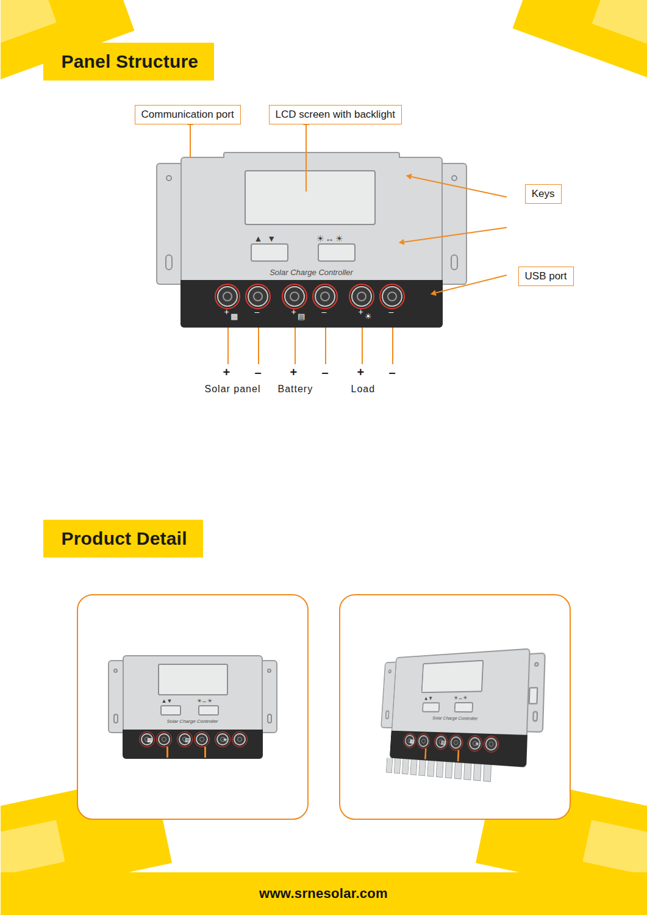Panel Structure
Communication port
LCD screen with backlight
Keys
USB port
▲ ▼
☀↔☀
Solar Charge Controller
+
–
+
–
+
–
▦
▤
☀
+
–
+
–
+
–
Solar panel
Battery
Load
Product Detail
▲▼
☀↔☀
Solar Charge Controller
▦
▤
☀
▲▼
☀↔☀
Solar Charge Controller
▦
▤
☀
www.srnesolar.com